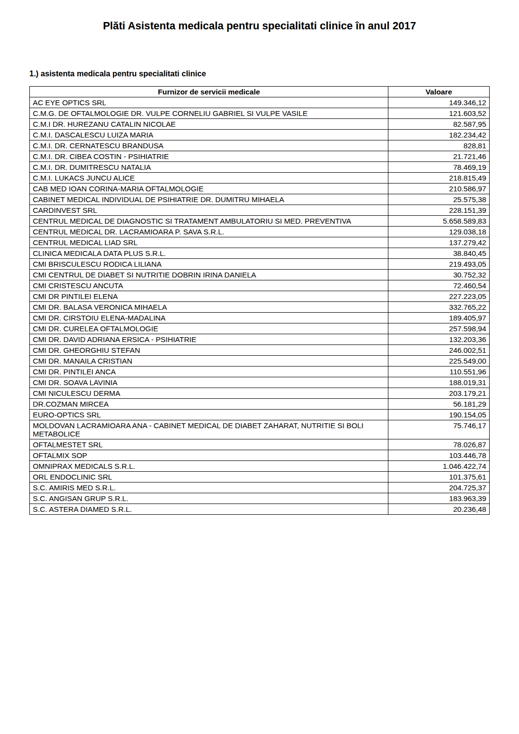Plăti Asistenta medicala pentru specialitati clinice în anul 2017
1.) asistenta medicala pentru specialitati clinice
| Furnizor de servicii medicale | Valoare |
| --- | --- |
| AC EYE OPTICS SRL | 149.346,12 |
| C.M.G. DE OFTALMOLOGIE DR. VULPE CORNELIU GABRIEL SI VULPE VASILE | 121.603,52 |
| C.M.I DR. HUREZANU CATALIN NICOLAE | 82.587,95 |
| C.M.I. DASCALESCU LUIZA MARIA | 182.234,42 |
| C.M.I. DR. CERNATESCU BRANDUSA | 828,81 |
| C.M.I. DR. CIBEA COSTIN - PSIHIATRIE | 21.721,46 |
| C.M.I. DR. DUMITRESCU NATALIA | 78.469,19 |
| C.M.I. LUKACS JUNCU ALICE | 218.815,49 |
| CAB MED IOAN CORINA-MARIA OFTALMOLOGIE | 210.586,97 |
| CABINET MEDICAL INDIVIDUAL DE PSIHIATRIE DR. DUMITRU MIHAELA | 25.575,38 |
| CARDINVEST SRL | 228.151,39 |
| CENTRUL MEDICAL DE DIAGNOSTIC SI TRATAMENT AMBULATORIU SI MED. PREVENTIVA | 5.658.589,83 |
| CENTRUL MEDICAL DR. LACRAMIOARA P. SAVA S.R.L. | 129.038,18 |
| CENTRUL MEDICAL LIAD SRL | 137.279,42 |
| CLINICA MEDICALA DATA PLUS S.R.L. | 38.840,45 |
| CMI BRISCULESCU RODICA LILIANA | 219.493,05 |
| CMI CENTRUL DE DIABET SI NUTRITIE DOBRIN IRINA DANIELA | 30.752,32 |
| CMI CRISTESCU ANCUTA | 72.460,54 |
| CMI DR PINTILEI ELENA | 227.223,05 |
| CMI DR. BALASA VERONICA MIHAELA | 332.765,22 |
| CMI DR. CIRSTOIU ELENA-MADALINA | 189.405,97 |
| CMI DR. CURELEA OFTALMOLOGIE | 257.598,94 |
| CMI DR. DAVID ADRIANA ERSICA - PSIHIATRIE | 132.203,36 |
| CMI DR. GHEORGHIU STEFAN | 246.002,51 |
| CMI DR. MANAILA CRISTIAN | 225.549,00 |
| CMI DR. PINTILEI ANCA | 110.551,96 |
| CMI DR. SOAVA LAVINIA | 188.019,31 |
| CMI NICULESCU DERMA | 203.179,21 |
| DR.COZMAN MIRCEA | 56.181,29 |
| EURO-OPTICS SRL | 190.154,05 |
| MOLDOVAN LACRAMIOARA ANA - CABINET MEDICAL DE DIABET ZAHARAT, NUTRITIE SI BOLI METABOLICE | 75.746,17 |
| OFTALMESTET SRL | 78.026,87 |
| OFTALMIX SOP | 103.446,78 |
| OMNIPRAX MEDICALS S.R.L. | 1.046.422,74 |
| ORL ENDOCLINIC SRL | 101.375,61 |
| S.C. AMIRIS MED S.R.L. | 204.725,37 |
| S.C. ANGISAN GRUP S.R.L. | 183.963,39 |
| S.C. ASTERA DIAMED S.R.L. | 20.236,48 |